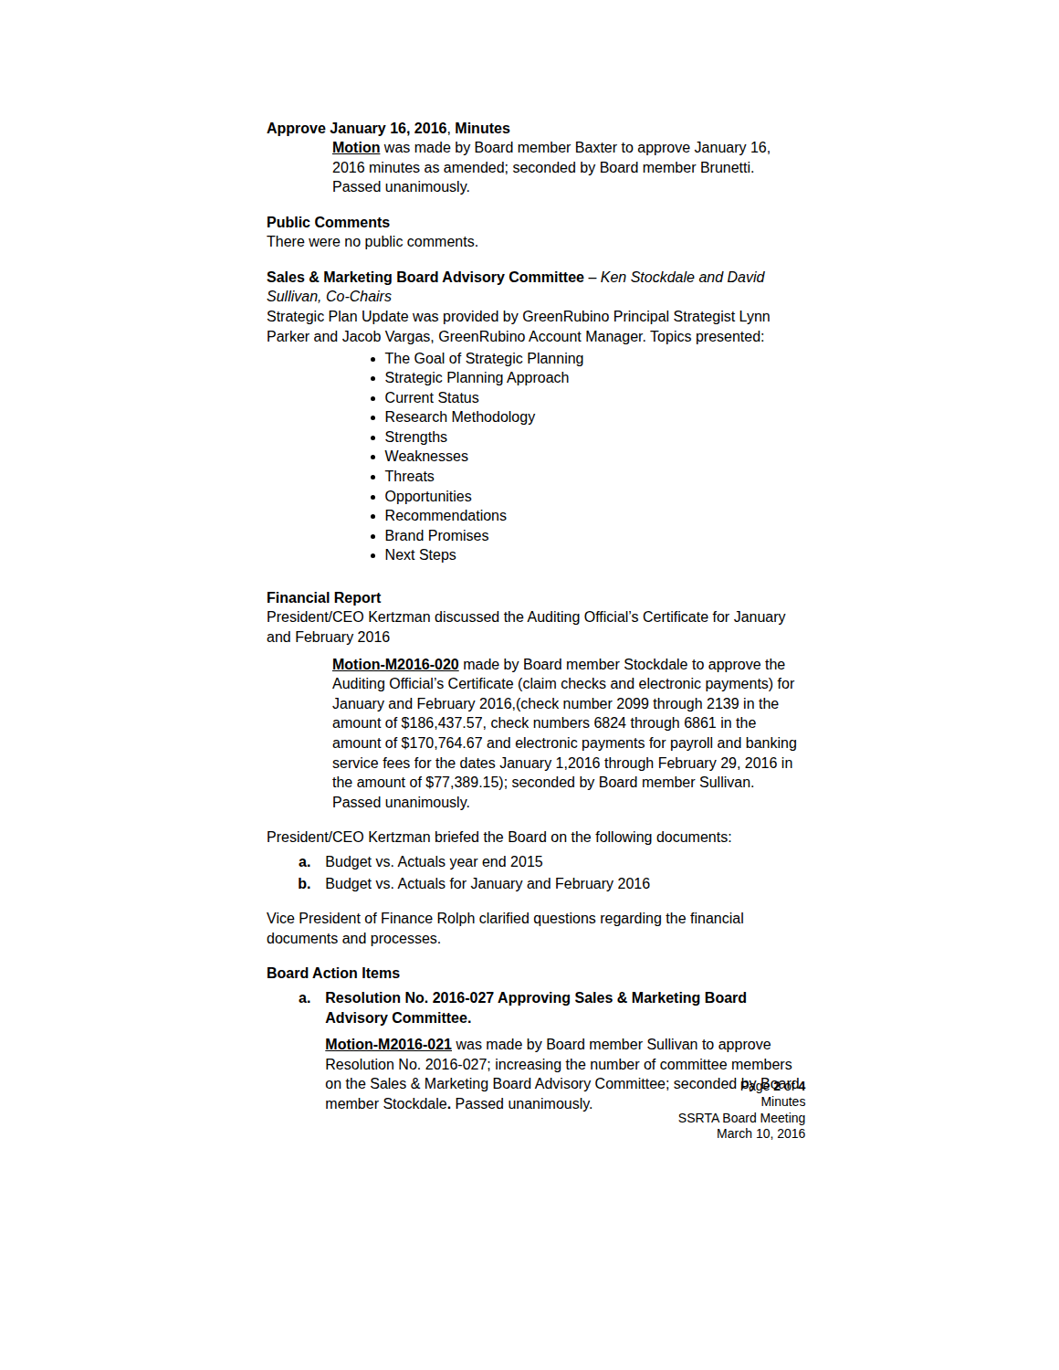Approve January 16, 2016, Minutes
Motion was made by Board member Baxter to approve January 16, 2016 minutes as amended; seconded by Board member Brunetti. Passed unanimously.
Public Comments
There were no public comments.
Sales & Marketing Board Advisory Committee – Ken Stockdale and David Sullivan, Co-Chairs
Strategic Plan Update was provided by GreenRubino Principal Strategist Lynn Parker and Jacob Vargas, GreenRubino Account Manager. Topics presented:
The Goal of Strategic Planning
Strategic Planning Approach
Current Status
Research Methodology
Strengths
Weaknesses
Threats
Opportunities
Recommendations
Brand Promises
Next Steps
Financial Report
President/CEO Kertzman discussed the Auditing Official’s Certificate for January and February 2016
Motion-M2016-020 made by Board member Stockdale to approve the Auditing Official’s Certificate (claim checks and electronic payments) for January and February 2016,(check number 2099 through 2139 in the amount of $186,437.57, check numbers 6824 through 6861 in the amount of $170,764.67 and electronic payments for payroll and banking service fees for the dates January 1,2016 through February 29, 2016 in the amount of $77,389.15); seconded by Board member Sullivan. Passed unanimously.
President/CEO Kertzman briefed the Board on the following documents:
Budget vs. Actuals year end 2015
Budget vs. Actuals for January and February 2016
Vice President of Finance Rolph clarified questions regarding the financial documents and processes.
Board Action Items
Resolution No. 2016-027 Approving Sales & Marketing Board Advisory Committee.
Motion-M2016-021 was made by Board member Sullivan to approve Resolution No. 2016-027; increasing the number of committee members on the Sales & Marketing Board Advisory Committee; seconded by Board member Stockdale. Passed unanimously.
Page 2 of 4
Minutes
SSRTA Board Meeting
March 10, 2016